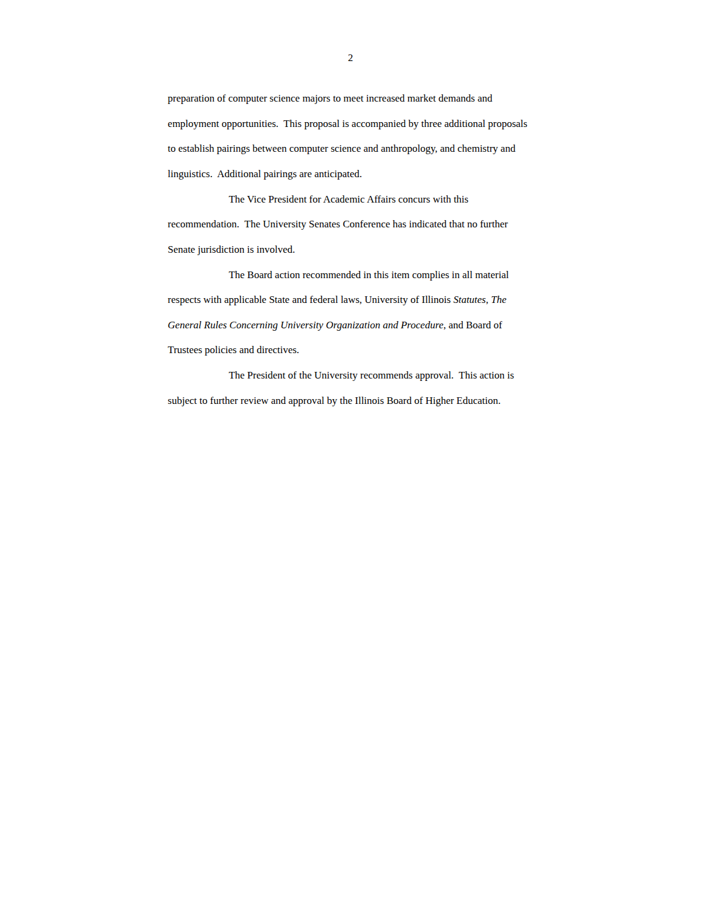2
preparation of computer science majors to meet increased market demands and employment opportunities. This proposal is accompanied by three additional proposals to establish pairings between computer science and anthropology, and chemistry and linguistics. Additional pairings are anticipated.
The Vice President for Academic Affairs concurs with this recommendation. The University Senates Conference has indicated that no further Senate jurisdiction is involved.
The Board action recommended in this item complies in all material respects with applicable State and federal laws, University of Illinois Statutes, The General Rules Concerning University Organization and Procedure, and Board of Trustees policies and directives.
The President of the University recommends approval. This action is subject to further review and approval by the Illinois Board of Higher Education.